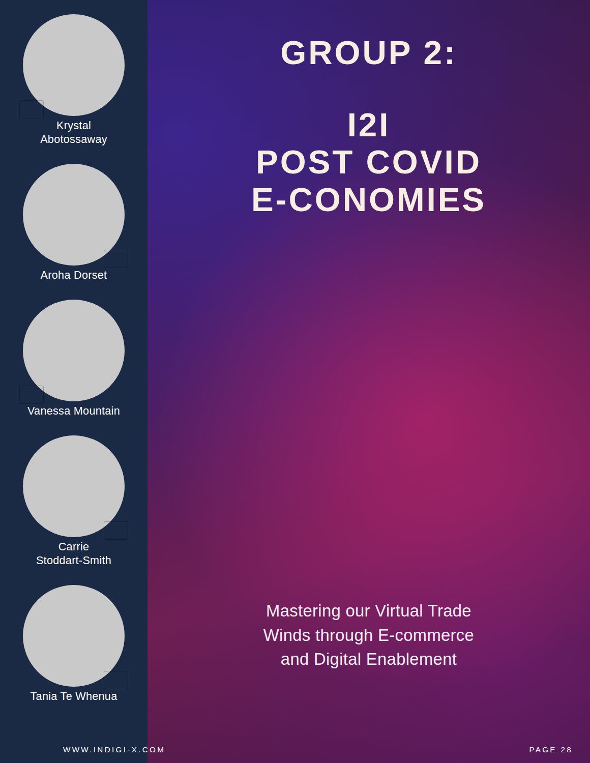Krystal
Abotossaway
Aroha Dorset
Vanessa Mountain
Carrie
Stoddart-Smith
Tania Te Whenua
GROUP 2:
I2I
POST COVID
E-CONOMIES
Mastering our Virtual Trade
Winds through E-commerce
and Digital Enablement
WWW.INDIGI-X.COM PAGE 28